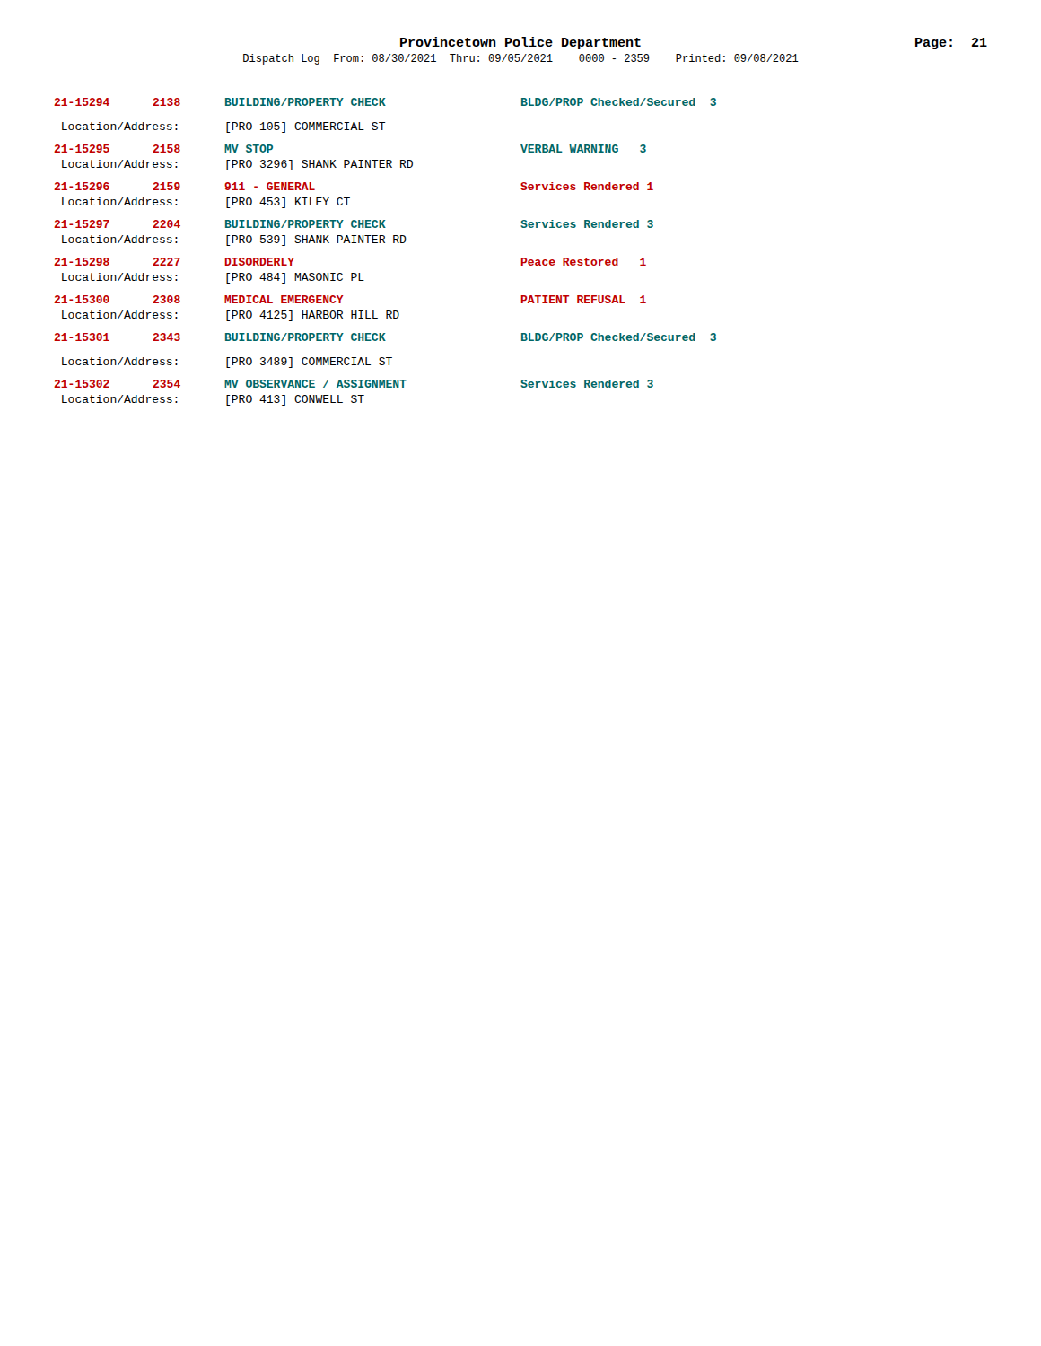Provincetown Police Department Page: 21
Dispatch Log From: 08/30/2021 Thru: 09/05/2021 0000 - 2359 Printed: 09/08/2021
| 21-15294 | 2138 | BUILDING/PROPERTY CHECK | BLDG/PROP Checked/Secured 3 |
| Location/Address: | [PRO 105] COMMERCIAL ST |
| 21-15295 | 2158 | MV STOP | VERBAL WARNING 3 |
| Location/Address: | [PRO 3296] SHANK PAINTER RD |
| 21-15296 | 2159 | 911 - GENERAL | Services Rendered 1 |
| Location/Address: | [PRO 453] KILEY CT |
| 21-15297 | 2204 | BUILDING/PROPERTY CHECK | Services Rendered 3 |
| Location/Address: | [PRO 539] SHANK PAINTER RD |
| 21-15298 | 2227 | DISORDERLY | Peace Restored 1 |
| Location/Address: | [PRO 484] MASONIC PL |
| 21-15300 | 2308 | MEDICAL EMERGENCY | PATIENT REFUSAL 1 |
| Location/Address: | [PRO 4125] HARBOR HILL RD |
| 21-15301 | 2343 | BUILDING/PROPERTY CHECK | BLDG/PROP Checked/Secured 3 |
| Location/Address: | [PRO 3489] COMMERCIAL ST |
| 21-15302 | 2354 | MV OBSERVANCE / ASSIGNMENT | Services Rendered 3 |
| Location/Address: | [PRO 413] CONWELL ST |